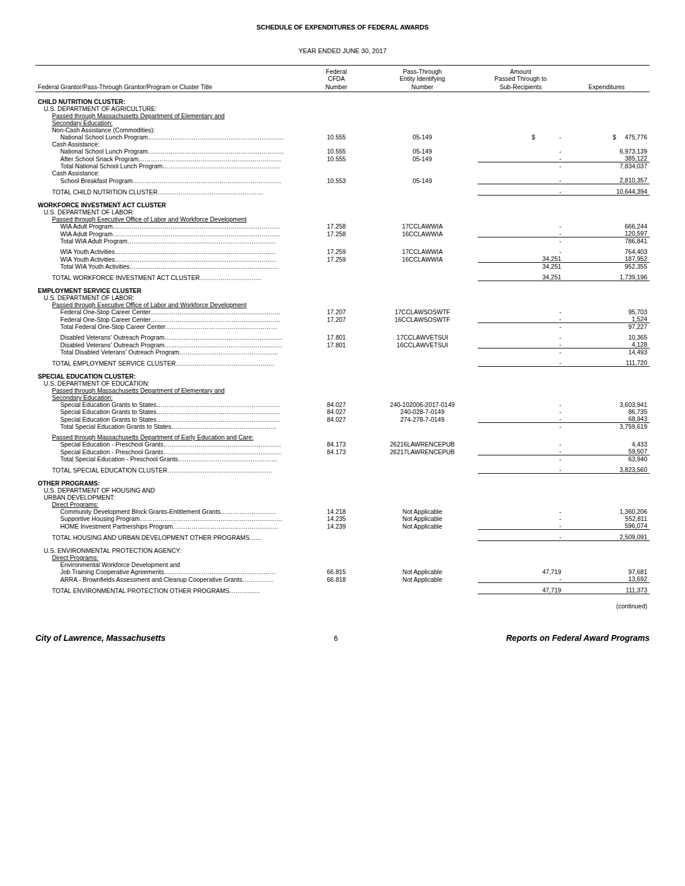SCHEDULE OF EXPENDITURES OF FEDERAL AWARDS
YEAR ENDED JUNE 30, 2017
| | Federal CFDA | Pass-Through Entity Identifying | Amount Passed Through to | |
| --- | --- | --- | --- | --- |
| Federal Grantor/Pass-Through Grantor/Program or Cluster Title | Number | Number | Sub-Recipients | Expenditures |
| CHILD NUTRITION CLUSTER: | | | | |
| U.S. DEPARTMENT OF AGRICULTURE: | | | | |
| Passed through Massachusetts Department of Elementary and | | | | |
| Secondary Education: | | | | |
| Non-Cash Assistance (Commodities): | | | | |
| National School Lunch Program………………………………………………………… | 10.555 | 05-149 | $ - | $ 475,776 |
| Cash Assistance: | | | | |
| National School Lunch Program………………………………………………………… | 10.555 | 05-149 | - | 6,973,139 |
| After School Snack Program…………………………………………………………… | 10.555 | 05-149 | - | 385,122 |
| Total National School Lunch Program………………………………………………… | | | - | 7,834,037 |
| Cash Assistance: | | | | |
| School Breakfast Program……………………………………………………………… | 10.553 | 05-149 | - | 2,810,357 |
| TOTAL CHILD NUTRITION CLUSTER…………………………………………… | | | - | 10,644,394 |
| WORKFORCE INVESTMENT ACT CLUSTER | | | | |
| U.S. DEPARTMENT OF LABOR: | | | | |
| Passed through Executive Office of Labor and Workforce Development | | | | |
| WIA Adult Program……………………………………………………………………… | 17.258 | 17CCLAWWIA | - | 666,244 |
| WIA Adult Program……………………………………………………………………… | 17.258 | 16CCLAWWIA | - | 120,597 |
| Total WIA Adult Program……………………………………………………………… | | | - | 786,841 |
| WIA Youth Activities…………………………………………………………………… | 17.259 | 17CCLAWWIA | - | 764,403 |
| WIA Youth Activities…………………………………………………………………… | 17.259 | 16CCLAWWIA | 34,251 | 187,952 |
| Total WIA Youth Activities……………………………………………………………… | | | 34,251 | 952,355 |
| TOTAL WORKFORCE INVESTMENT ACT CLUSTER………………………… | | | 34,251 | 1,739,196 |
| EMPLOYMENT SERVICE CLUSTER | | | | |
| U.S. DEPARTMENT OF LABOR: | | | | |
| Passed through Executive Office of Labor and Workforce Development | | | | |
| Federal One-Stop Career Center……………………………………………………… | 17.207 | 17CCLAWSOSWTF | - | 95,703 |
| Federal One-Stop Career Center……………………………………………………… | 17.207 | 16CCLAWSOSWTF | - | 1,524 |
| Total Federal One-Stop Career Center……………………………………………… | | | - | 97,227 |
| Disabled Veterans' Outreach Program………………………………………………… | 17.801 | 17CCLAWVETSUI | - | 10,365 |
| Disabled Veterans' Outreach Program………………………………………………… | 17.801 | 16CCLAWVETSUI | - | 4,128 |
| Total Disabled Veterans' Outreach Program………………………………………… | | | - | 14,493 |
| TOTAL EMPLOYMENT SERVICE CLUSTER………………………………………… | | | - | 111,720 |
| SPECIAL EDUCATION CLUSTER: | | | | |
| U.S. DEPARTMENT OF EDUCATION: | | | | |
| Passed through Massachusetts Department of Elementary and | | | | |
| Secondary Education: | | | | |
| Special Education Grants to States…………………………………………………… | 84.027 | 240-102006-2017-0149 | - | 3,603,941 |
| Special Education Grants to States…………………………………………………… | 84.027 | 240-028-7-0149 | - | 86,735 |
| Special Education Grants to States…………………………………………………… | 84.027 | 274-278-7-0149 | - | 68,943 |
| Total Special Education Grants to States…………………………………………… | | | - | 3,759,619 |
| Passed through Massachusetts Department of Early Education and Care: | | | | |
| Special Education - Preschool Grants………………………………………………… | 84.173 | 26216LAWRENCEPUB | - | 4,433 |
| Special Education - Preschool Grants………………………………………………… | 84.173 | 26217LAWRENCEPUB | - | 59,507 |
| Total Special Education - Preschool Grants………………………………………… | | | - | 63,940 |
| TOTAL SPECIAL EDUCATION CLUSTER…………………………………………… | | | - | 3,823,560 |
| OTHER PROGRAMS: | | | | |
| U.S. DEPARTMENT OF HOUSING AND | | | | |
| URBAN DEVELOPMENT: | | | | |
| Direct Programs: | | | | |
| Community Development Block Grants-Entitlement Grants……………………… | 14.218 | Not Applicable | - | 1,360,206 |
| Supportive Housing Program…………………………………………………………… | 14.235 | Not Applicable | - | 552,811 |
| HOME Investment Partnerships Program…………………………………………… | 14.239 | Not Applicable | - | 596,074 |
| TOTAL HOUSING AND URBAN DEVELOPMENT OTHER PROGRAMS…… | | | - | 2,509,091 |
| U.S. ENVIRONMENTAL PROTECTION AGENCY: | | | | |
| Direct Programs: | | | | |
| Environmental Workforce Development and | | | | |
| Job Training Cooperative Agreements……………………………………………… | 66.815 | Not Applicable | 47,719 | 97,681 |
| ARRA - Brownfields Assessment and Cleanup Cooperative Grants…………… | 66.818 | Not Applicable | - | 13,692 |
| TOTAL ENVIRONMENTAL PROTECTION OTHER PROGRAMS…………… | | | 47,719 | 111,373 |
| (continued) |
City of Lawrence, Massachusetts 6 Reports on Federal Award Programs